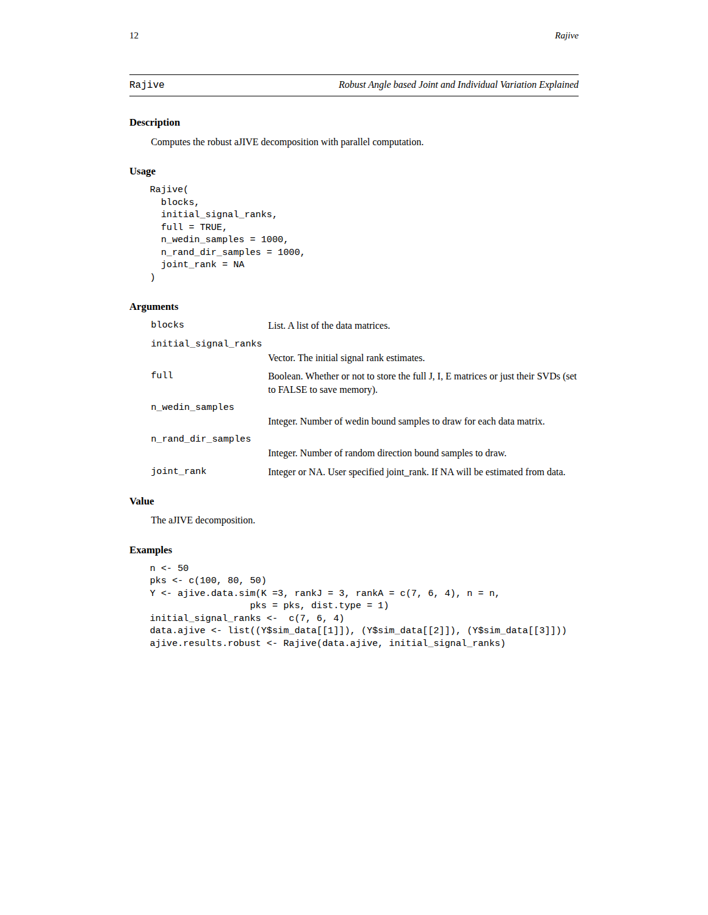12 Rajive
Rajive Robust Angle based Joint and Individual Variation Explained
Description
Computes the robust aJIVE decomposition with parallel computation.
Usage
Rajive(
  blocks,
  initial_signal_ranks,
  full = TRUE,
  n_wedin_samples = 1000,
  n_rand_dir_samples = 1000,
  joint_rank = NA
)
Arguments
blocks
List. A list of the data matrices.
initial_signal_ranks
Vector. The initial signal rank estimates.
full
Boolean. Whether or not to store the full J, I, E matrices or just their SVDs (set to FALSE to save memory).
n_wedin_samples
Integer. Number of wedin bound samples to draw for each data matrix.
n_rand_dir_samples
Integer. Number of random direction bound samples to draw.
joint_rank
Integer or NA. User specified joint_rank. If NA will be estimated from data.
Value
The aJIVE decomposition.
Examples
n <- 50
pks <- c(100, 80, 50)
Y <- ajive.data.sim(K =3, rankJ = 3, rankA = c(7, 6, 4), n = n,
                  pks = pks, dist.type = 1)
initial_signal_ranks <-  c(7, 6, 4)
data.ajive <- list((Y$sim_data[[1]]), (Y$sim_data[[2]]), (Y$sim_data[[3]]))
ajive.results.robust <- Rajive(data.ajive, initial_signal_ranks)